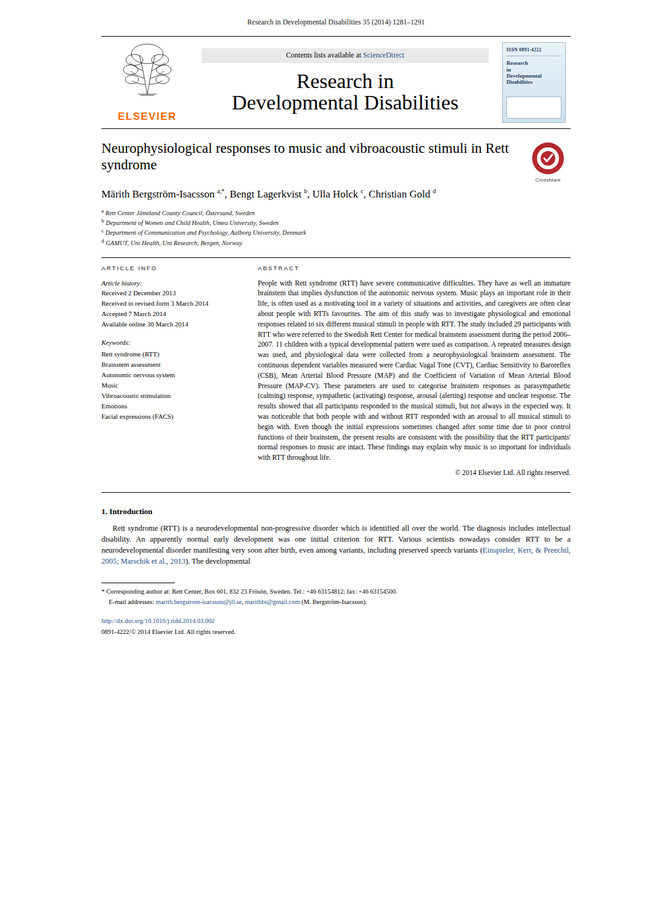Research in Developmental Disabilities 35 (2014) 1281–1291
ELSEVIER
Contents lists available at ScienceDirect
Research in
Developmental Disabilities
ISSN 0891-4222
Research
in
Developmental
Disabilities
Neurophysiological responses to music and vibroacoustic stimuli in Rett syndrome
CrossMark
Märith Bergström-Isacsson a,*, Bengt Lagerkvist b, Ulla Holck c, Christian Gold d
a Rett Center Jämtland County Council, Östersund, Sweden
b Department of Women and Child Health, Umea University, Sweden
c Department of Communication and Psychology, Aalborg University, Denmark
d GAMUT, Uni Health, Uni Research, Bergen, Norway
Article info
Article history:
Received 2 December 2013
Received in revised form 3 March 2014
Accepted 7 March 2014
Available online 30 March 2014
Keywords:
Rett syndrome (RTT)
Brainstem assessment
Autonomic nervous system
Music
Vibroacoustic stimulation
Emotions
Facial expressions (FACS)
Abstract
People with Rett syndrome (RTT) have severe communicative difficulties. They have as well an immature brainstem that implies dysfunction of the autonomic nervous system. Music plays an important role in their life, is often used as a motivating tool in a variety of situations and activities, and caregivers are often clear about people with RTTs favourites. The aim of this study was to investigate physiological and emotional responses related to six different musical stimuli in people with RTT. The study included 29 participants with RTT who were referred to the Swedish Rett Center for medical brainstem assessment during the period 2006–2007. 11 children with a typical developmental pattern were used as comparison. A repeated measures design was used, and physiological data were collected from a neurophysiological brainstem assessment. The continuous dependent variables measured were Cardiac Vagal Tone (CVT), Cardiac Sensitivity to Baroreflex (CSB), Mean Arterial Blood Pressure (MAP) and the Coefficient of Variation of Mean Arterial Blood Pressure (MAP-CV). These parameters are used to categorise brainstem responses as parasympathetic (calming) response, sympathetic (activating) response, arousal (alerting) response and unclear response. The results showed that all participants responded to the musical stimuli, but not always in the expected way. It was noticeable that both people with and without RTT responded with an arousal to all musical stimuli to begin with. Even though the initial expressions sometimes changed after some time due to poor control functions of their brainstem, the present results are consistent with the possibility that the RTT participants' normal responses to music are intact. These findings may explain why music is so important for individuals with RTT throughout life.
© 2014 Elsevier Ltd. All rights reserved.
1. Introduction
Rett syndrome (RTT) is a neurodevelopmental non-progressive disorder which is identified all over the world. The diagnosis includes intellectual disability. An apparently normal early development was one initial criterion for RTT. Various scientists nowadays consider RTT to be a neurodevelopmental disorder manifesting very soon after birth, even among variants, including preserved speech variants (Einspieler, Kerr, & Preechtl, 2005; Marschik et al., 2013). The developmental
* Corresponding author at: Rett Center, Box 601, 832 23 Frösön, Sweden. Tel.: +46 63154812; fax: +46 63154500.
E-mail addresses: marith.bergstrom-isacsson@jll.se, marithbi@gmail.com (M. Bergström-Isacsson).
http://dx.doi.org/10.1016/j.ridd.2014.03.002
0891-4222/© 2014 Elsevier Ltd. All rights reserved.